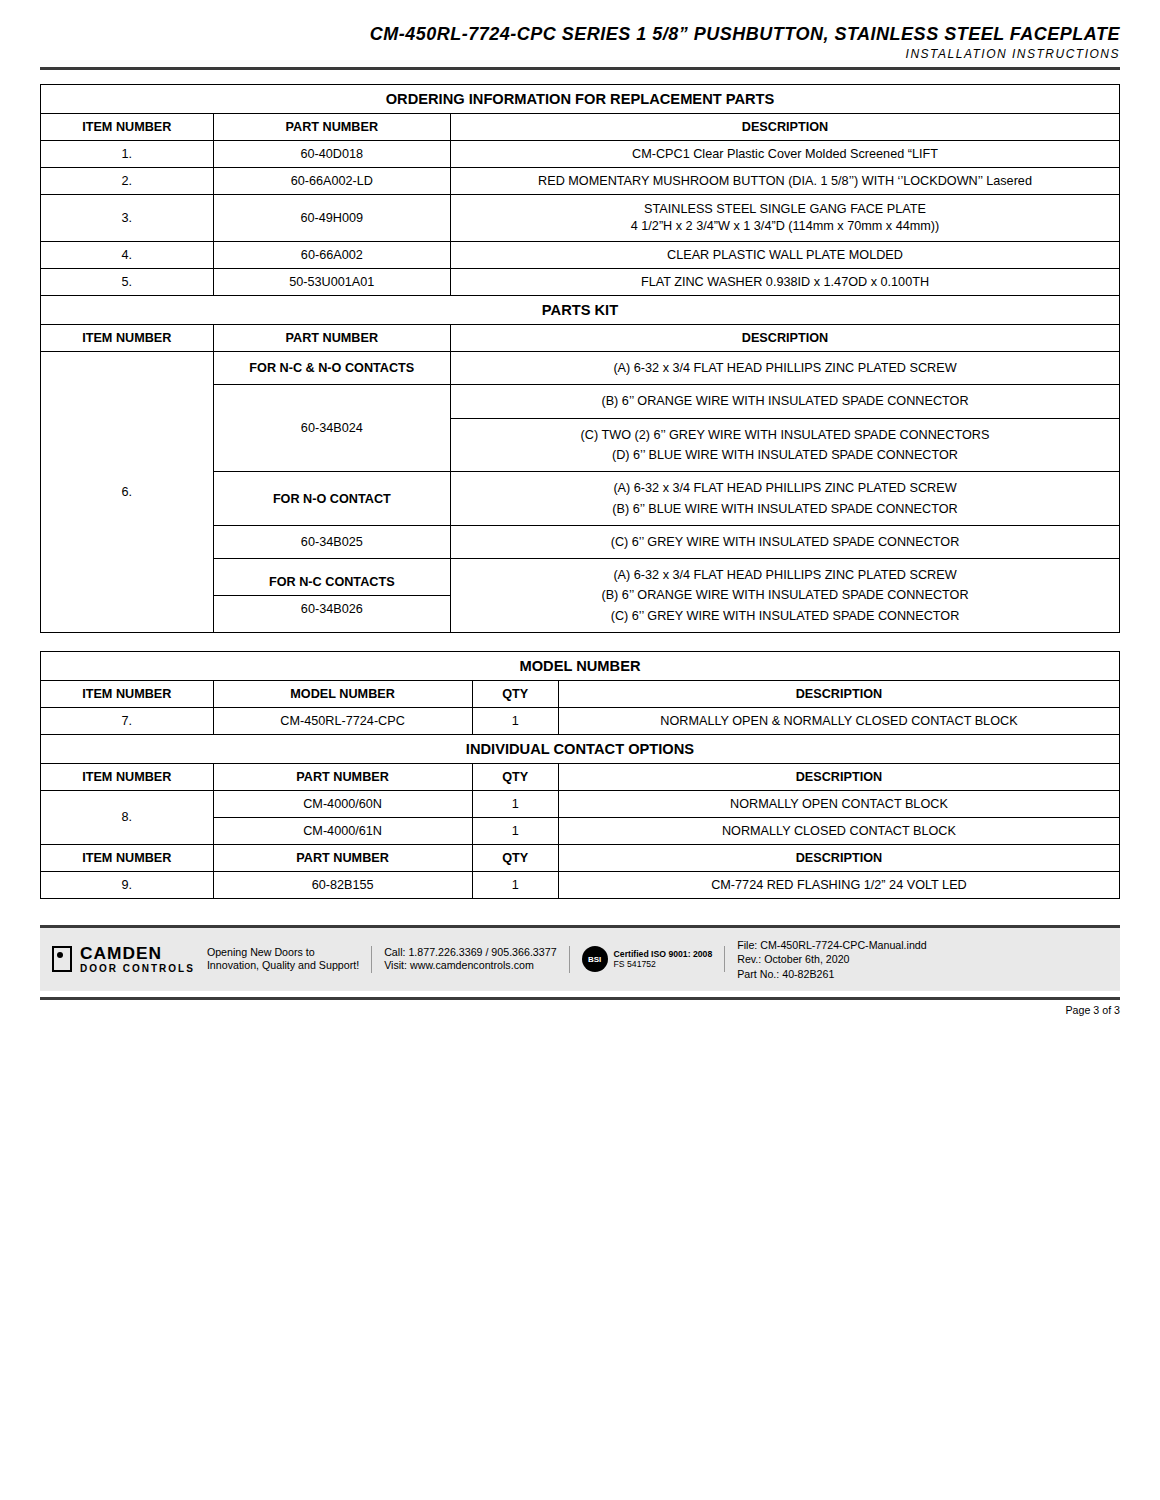CM-450RL-7724-CPC SERIES 1 5/8” PUSHBUTTON, STAINLESS STEEL FACEPLATE
INSTALLATION INSTRUCTIONS
ORDERING INFORMATION FOR REPLACEMENT PARTS
| ITEM NUMBER | PART NUMBER | DESCRIPTION |
| --- | --- | --- |
| 1. | 60-40D018 | CM-CPC1 Clear Plastic Cover Molded Screened “LIFT |
| 2. | 60-66A002-LD | RED MOMENTARY MUSHROOM BUTTON (DIA. 1 5/8’’) WITH ‘’LOCKDOWN’’ Lasered |
| 3. | 60-49H009 | STAINLESS STEEL SINGLE GANG FACE PLATE 4 1/2”H x 2 3/4”W x 1 3/4”D (114mm x 70mm x 44mm)) |
| 4. | 60-66A002 | CLEAR PLASTIC WALL PLATE MOLDED |
| 5. | 50-53U001A01 | FLAT ZINC WASHER 0.938ID x 1.47OD x 0.100TH |
| PARTS KIT |
| ITEM NUMBER | PART NUMBER | DESCRIPTION |
| 6. | FOR N-C & N-O CONTACTS | (A) 6-32 x 3/4 FLAT HEAD PHILLIPS ZINC PLATED SCREW |
| 60-34B024 | (B) 6’’ ORANGE WIRE WITH INSULATED SPADE CONNECTOR |
| (C) TWO (2) 6’’ GREY WIRE WITH INSULATED SPADE CONNECTORS (D) 6’’ BLUE WIRE WITH INSULATED SPADE CONNECTOR |
| FOR N-O CONTACT | (A) 6-32 x 3/4 FLAT HEAD PHILLIPS ZINC PLATED SCREW (B) 6’’ BLUE WIRE WITH INSULATED SPADE CONNECTOR |
| 60-34B025 | (C) 6’’ GREY WIRE WITH INSULATED SPADE CONNECTOR |
| FOR N-C CONTACTS 60-34B026 | (A) 6-32 x 3/4 FLAT HEAD PHILLIPS ZINC PLATED SCREW (B) 6’’ ORANGE WIRE WITH INSULATED SPADE CONNECTOR (C) 6’’ GREY WIRE WITH INSULATED SPADE CONNECTOR |
MODEL NUMBER
| ITEM NUMBER | MODEL NUMBER | QTY | DESCRIPTION |
| --- | --- | --- | --- |
| 7. | CM-450RL-7724-CPC | 1 | NORMALLY OPEN & NORMALLY CLOSED CONTACT BLOCK |
| INDIVIDUAL CONTACT OPTIONS |
| ITEM NUMBER | PART NUMBER | QTY | DESCRIPTION |
| 8. | CM-4000/60N | 1 | NORMALLY OPEN CONTACT BLOCK |
| CM-4000/61N | 1 | NORMALLY CLOSED CONTACT BLOCK |
| ITEM NUMBER | PART NUMBER | QTY | DESCRIPTION |
| 9. | 60-82B155 | 1 | CM-7724 RED FLASHING 1/2” 24 VOLT LED |
CAMDEN
DOOR CONTROLS
Opening New Doors to
Innovation, Quality and Support!
Call: 1.877.226.3369 / 905.366.3377
Visit: www.camdencontrols.com
BSI
Certified ISO 9001: 2008
FS 541752
File: CM-450RL-7724-CPC-Manual.indd
Rev.: October 6th, 2020
Part No.: 40-82B261
Page 3 of 3